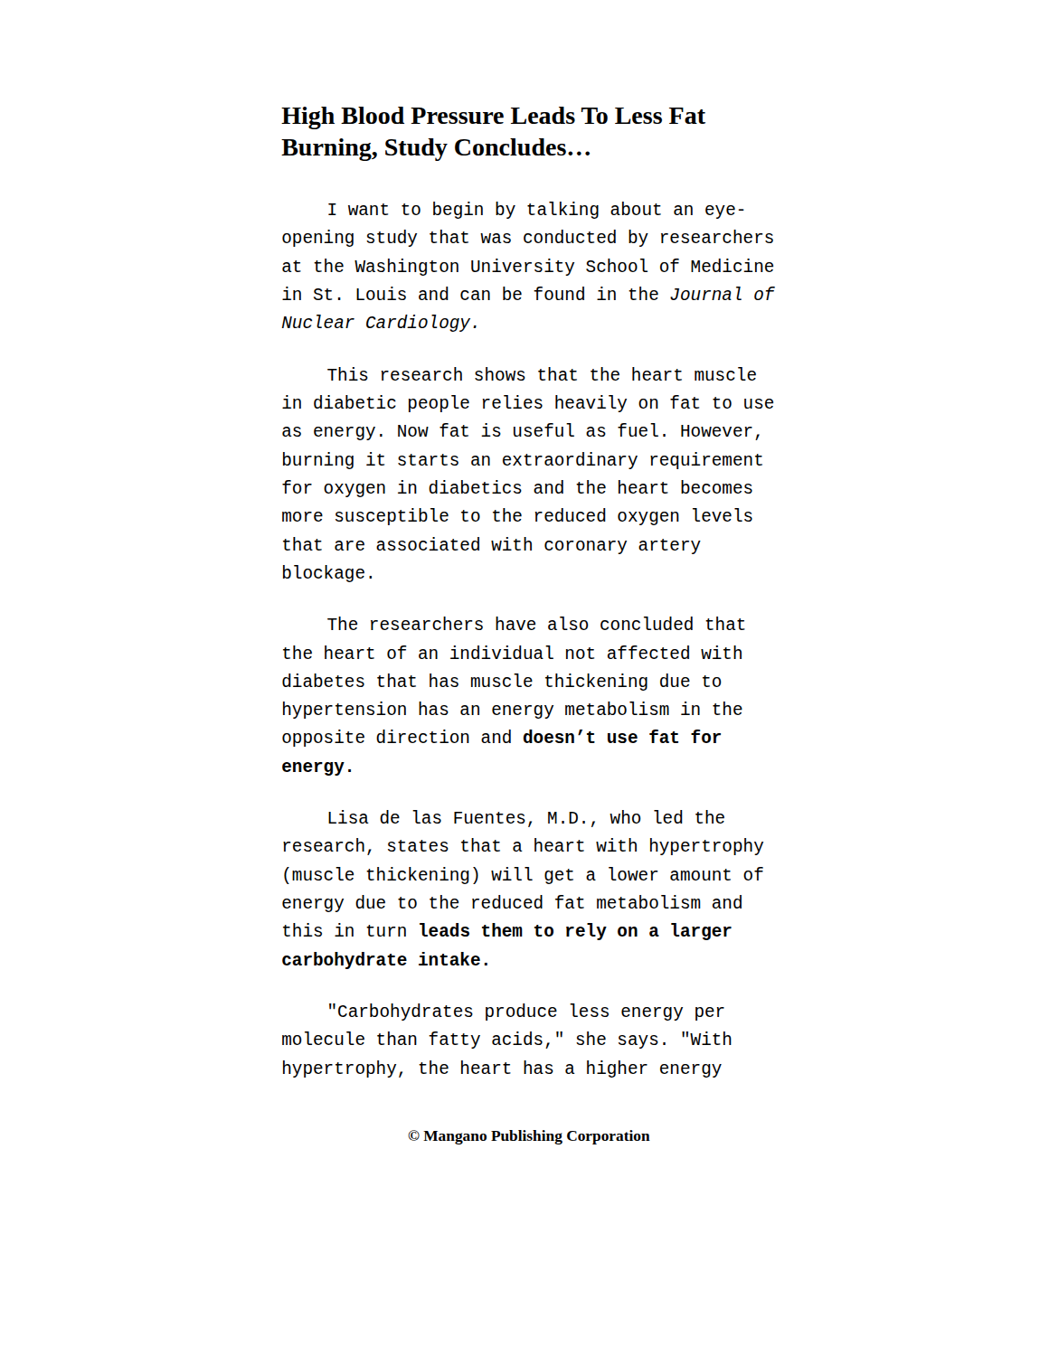High Blood Pressure Leads To Less Fat Burning, Study Concludes…
I want to begin by talking about an eye-opening study that was conducted by researchers at the Washington University School of Medicine in St. Louis and can be found in the Journal of Nuclear Cardiology.
This research shows that the heart muscle in diabetic people relies heavily on fat to use as energy. Now fat is useful as fuel. However, burning it starts an extraordinary requirement for oxygen in diabetics and the heart becomes more susceptible to the reduced oxygen levels that are associated with coronary artery blockage.
The researchers have also concluded that the heart of an individual not affected with diabetes that has muscle thickening due to hypertension has an energy metabolism in the opposite direction and doesn’t use fat for energy.
Lisa de las Fuentes, M.D., who led the research, states that a heart with hypertrophy (muscle thickening) will get a lower amount of energy due to the reduced fat metabolism and this in turn leads them to rely on a larger carbohydrate intake.
"Carbohydrates produce less energy per molecule than fatty acids," she says. "With hypertrophy, the heart has a higher energy
© Mangano Publishing Corporation